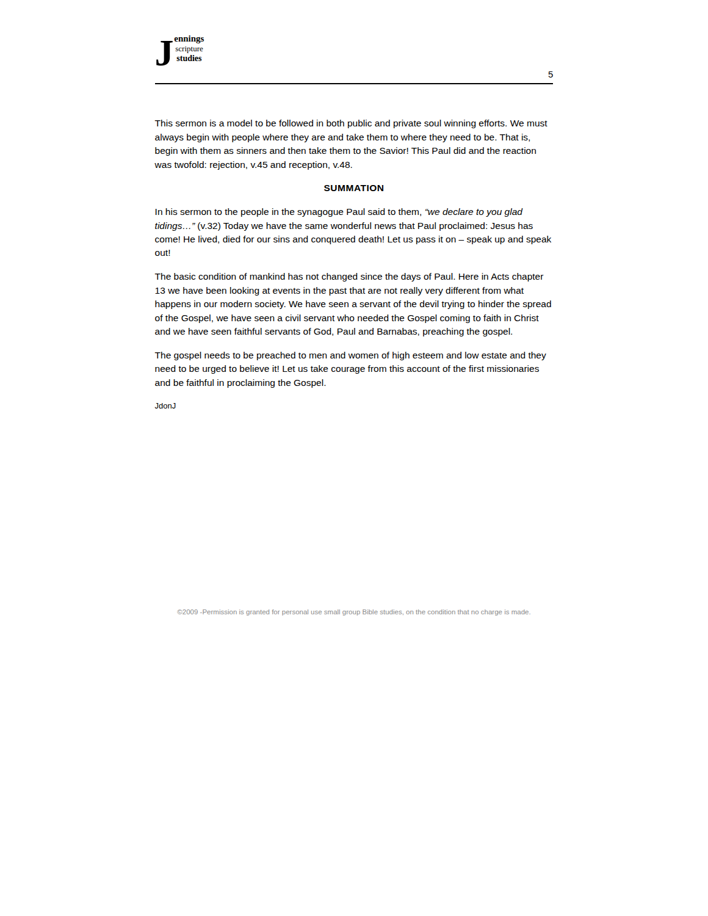J
ennings scripture studies
5
This sermon is a model to be followed in both public and private soul winning efforts. We must always begin with people where they are and take them to where they need to be. That is, begin with them as sinners and then take them to the Savior! This Paul did and the reaction was twofold: rejection, v.45 and reception, v.48.
SUMMATION
In his sermon to the people in the synagogue Paul said to them, “we declare to you glad tidings…” (v.32) Today we have the same wonderful news that Paul proclaimed: Jesus has come! He lived, died for our sins and conquered death! Let us pass it on – speak up and speak out!
The basic condition of mankind has not changed since the days of Paul. Here in Acts chapter 13 we have been looking at events in the past that are not really very different from what happens in our modern society. We have seen a servant of the devil trying to hinder the spread of the Gospel, we have seen a civil servant who needed the Gospel coming to faith in Christ and we have seen faithful servants of God, Paul and Barnabas, preaching the gospel.
The gospel needs to be preached to men and women of high esteem and low estate and they need to be urged to believe it! Let us take courage from this account of the first missionaries and be faithful in proclaiming the Gospel.
JdonJ
©2009 -Permission is granted for personal use small group Bible studies, on the condition that no charge is made.